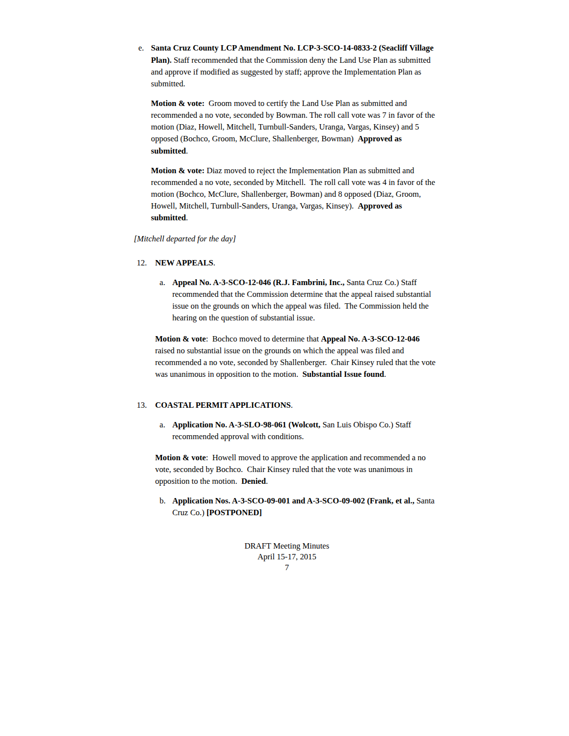e.
Santa Cruz County LCP Amendment No. LCP-3-SCO-14-0833-2 (Seacliff Village Plan). Staff recommended that the Commission deny the Land Use Plan as submitted and approve if modified as suggested by staff; approve the Implementation Plan as submitted.
Motion & vote: Groom moved to certify the Land Use Plan as submitted and recommended a no vote, seconded by Bowman. The roll call vote was 7 in favor of the motion (Diaz, Howell, Mitchell, Turnbull-Sanders, Uranga, Vargas, Kinsey) and 5 opposed (Bochco, Groom, McClure, Shallenberger, Bowman) Approved as submitted.
Motion & vote: Diaz moved to reject the Implementation Plan as submitted and recommended a no vote, seconded by Mitchell. The roll call vote was 4 in favor of the motion (Bochco, McClure, Shallenberger, Bowman) and 8 opposed (Diaz, Groom, Howell, Mitchell, Turnbull-Sanders, Uranga, Vargas, Kinsey). Approved as submitted.
[Mitchell departed for the day]
12.
NEW APPEALS.
a.
Appeal No. A-3-SCO-12-046 (R.J. Fambrini, Inc., Santa Cruz Co.) Staff recommended that the Commission determine that the appeal raised substantial issue on the grounds on which the appeal was filed. The Commission held the hearing on the question of substantial issue.
Motion & vote: Bochco moved to determine that Appeal No. A-3-SCO-12-046 raised no substantial issue on the grounds on which the appeal was filed and recommended a no vote, seconded by Shallenberger. Chair Kinsey ruled that the vote was unanimous in opposition to the motion. Substantial Issue found.
13.
COASTAL PERMIT APPLICATIONS.
a.
Application No. A-3-SLO-98-061 (Wolcott, San Luis Obispo Co.) Staff recommended approval with conditions.
Motion & vote: Howell moved to approve the application and recommended a no vote, seconded by Bochco. Chair Kinsey ruled that the vote was unanimous in opposition to the motion. Denied.
b.
Application Nos. A-3-SCO-09-001 and A-3-SCO-09-002 (Frank, et al., Santa Cruz Co.) [POSTPONED]
DRAFT Meeting Minutes
April 15-17, 2015 7